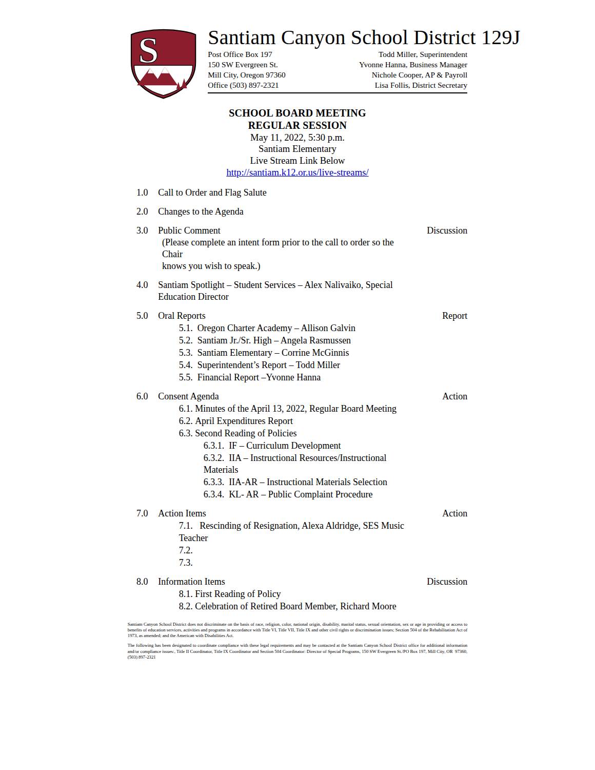S
Santiam Canyon School District 129J
Post Office Box 197
150 SW Evergreen St.
Mill City, Oregon 97360
Office (503) 897-2321
Todd Miller, Superintendent
Yvonne Hanna, Business Manager
Nichole Cooper, AP & Payroll
Lisa Follis, District Secretary
SCHOOL BOARD MEETING
REGULAR SESSION
May 11, 2022, 5:30 p.m.
Santiam Elementary
Live Stream Link Below
http://santiam.k12.or.us/live-streams/
1.0
Call to Order and Flag Salute
2.0
Changes to the Agenda
3.0
Public Comment
(Please complete an intent form prior to the call to order so the Chair
knows you wish to speak.)
Discussion
4.0
Santiam Spotlight – Student Services – Alex Nalivaiko, Special Education Director
5.0
Oral Reports
5.1. Oregon Charter Academy – Allison Galvin
5.2. Santiam Jr./Sr. High – Angela Rasmussen
5.3. Santiam Elementary – Corrine McGinnis
5.4. Superintendent’s Report – Todd Miller
5.5. Financial Report –Yvonne Hanna
Report
6.0
Consent Agenda
6.1. Minutes of the April 13, 2022, Regular Board Meeting
6.2. April Expenditures Report
6.3. Second Reading of Policies
6.3.1. IF – Curriculum Development
6.3.2. IIA – Instructional Resources/Instructional Materials
6.3.3. IIA-AR – Instructional Materials Selection
6.3.4. KL- AR – Public Complaint Procedure
Action
7.0
Action Items
7.1. Rescinding of Resignation, Alexa Aldridge, SES Music Teacher
7.2.
7.3.
Action
8.0
Information Items
8.1. First Reading of Policy
8.2. Celebration of Retired Board Member, Richard Moore
Discussion
Santiam Canyon School District does not discriminate on the basis of race, religion, color, national origin, disability, marital status, sexual orientation, sex or age in providing or access to benefits of education services, activities and programs in accordance with Title VI, Title VII, Title IX and other civil rights or discrimination issues; Section 504 of the Rehabilitation Act of 1973, as amended; and the American with Disabilities Act.
The following has been designated to coordinate compliance with these legal requirements and may be contacted at the Santiam Canyon School District office for additional information and/or compliance issues:, Title II Coordinator, Title IX Coordinator and Section 504 Coordinator: Director of Special Programs, 150 SW Evergreen St./PO Box 197, Mill City, OR 97360, (503) 897-2321